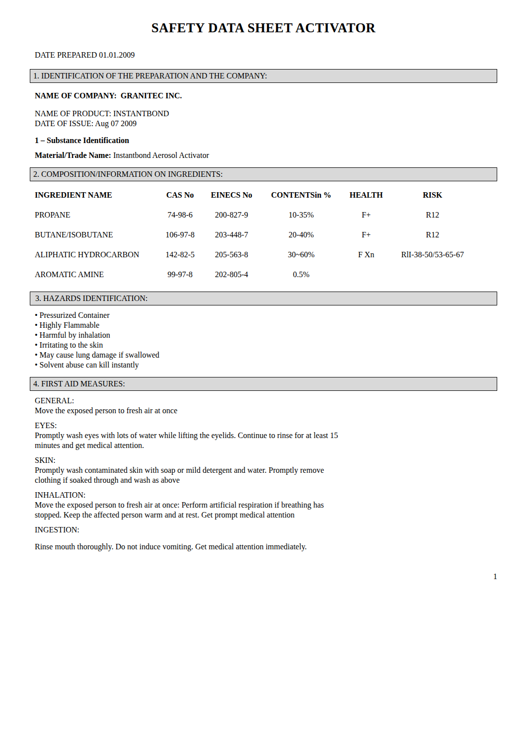SAFETY DATA SHEET ACTIVATOR
DATE PREPARED 01.01.2009
1. IDENTIFICATION OF THE PREPARATION AND THE COMPANY:
NAME OF COMPANY: GRANITEC INC.
NAME OF PRODUCT: INSTANTBOND
DATE OF ISSUE: Aug 07 2009
1 – Substance Identification
Material/Trade Name: Instantbond Aerosol Activator
2. COMPOSITION/INFORMATION ON INGREDIENTS:
| INGREDIENT NAME | CAS No | EINECS No | CONTENTSin % | HEALTH | RISK |
| --- | --- | --- | --- | --- | --- |
| PROPANE | 74-98-6 | 200-827-9 | 10-35% | F+ | R12 |
| BUTANE/ISOBUTANE | 106-97-8 | 203-448-7 | 20-40% | F+ | R12 |
| ALIPHATIC HYDROCARBON | 142-82-5 | 205-563-8 | 30~60% | F Xn | RlI-38-50/53-65-67 |
| AROMATIC AMINE | 99-97-8 | 202-805-4 | 0.5% | | |
3. HAZARDS IDENTIFICATION:
Pressurized Container
Highly Flammable
Harmful by inhalation
Irritating to the skin
May cause lung damage if swallowed
Solvent abuse can kill instantly
4. FIRST AID MEASURES:
GENERAL:
Move the exposed person to fresh air at once
EYES:
Promptly wash eyes with lots of water while lifting the eyelids. Continue to rinse for at least 15
minutes and get medical attention.
SKIN:
Promptly wash contaminated skin with soap or mild detergent and water. Promptly remove
clothing if soaked through and wash as above
INHALATION:
Move the exposed person to fresh air at once: Perform artificial respiration if breathing has
stopped. Keep the affected person warm and at rest. Get prompt medical attention
INGESTION:
Rinse mouth thoroughly. Do not induce vomiting. Get medical attention immediately.
1